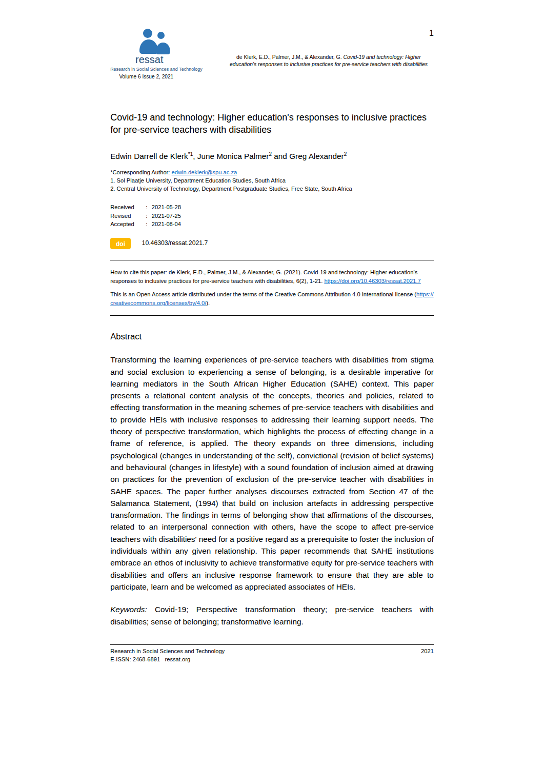ressat
Research in Social Sciences and Technology
Volume 6 Issue 2, 2021
1
de Klerk, E.D., Palmer, J.M., & Alexander, G. Covid-19 and technology: Higher education's responses to inclusive practices for pre-service teachers with disabilities
Covid-19 and technology: Higher education's responses to inclusive practices for pre-service teachers with disabilities
Edwin Darrell de Klerk*1, June Monica Palmer2 and Greg Alexander2
*Corresponding Author: edwin.deklerk@spu.ac.za
1. Sol Plaatje University, Department Education Studies, South Africa
2. Central University of Technology, Department Postgraduate Studies, Free State, South Africa
| Received | : | 2021-05-28 |
| Revised | : | 2021-07-25 |
| Accepted | : | 2021-08-04 |
doi
10.46303/ressat.2021.7
How to cite this paper: de Klerk, E.D., Palmer, J.M., & Alexander, G. (2021). Covid-19 and technology: Higher education's responses to inclusive practices for pre-service teachers with disabilities, 6(2), 1-21. https://doi.org/10.46303/ressat.2021.7
This is an Open Access article distributed under the terms of the Creative Commons Attribution 4.0 International license (https://creativecommons.org/licenses/by/4.0/).
Abstract
Transforming the learning experiences of pre-service teachers with disabilities from stigma and social exclusion to experiencing a sense of belonging, is a desirable imperative for learning mediators in the South African Higher Education (SAHE) context. This paper presents a relational content analysis of the concepts, theories and policies, related to effecting transformation in the meaning schemes of pre-service teachers with disabilities and to provide HEIs with inclusive responses to addressing their learning support needs. The theory of perspective transformation, which highlights the process of effecting change in a frame of reference, is applied. The theory expands on three dimensions, including psychological (changes in understanding of the self), convictional (revision of belief systems) and behavioural (changes in lifestyle) with a sound foundation of inclusion aimed at drawing on practices for the prevention of exclusion of the pre-service teacher with disabilities in SAHE spaces. The paper further analyses discourses extracted from Section 47 of the Salamanca Statement, (1994) that build on inclusion artefacts in addressing perspective transformation. The findings in terms of belonging show that affirmations of the discourses, related to an interpersonal connection with others, have the scope to affect pre-service teachers with disabilities' need for a positive regard as a prerequisite to foster the inclusion of individuals within any given relationship. This paper recommends that SAHE institutions embrace an ethos of inclusivity to achieve transformative equity for pre-service teachers with disabilities and offers an inclusive response framework to ensure that they are able to participate, learn and be welcomed as appreciated associates of HEIs.
Keywords: Covid-19; Perspective transformation theory; pre-service teachers with disabilities; sense of belonging; transformative learning.
Research in Social Sciences and Technology
E-ISSN: 2468-6891 ressat.org
2021